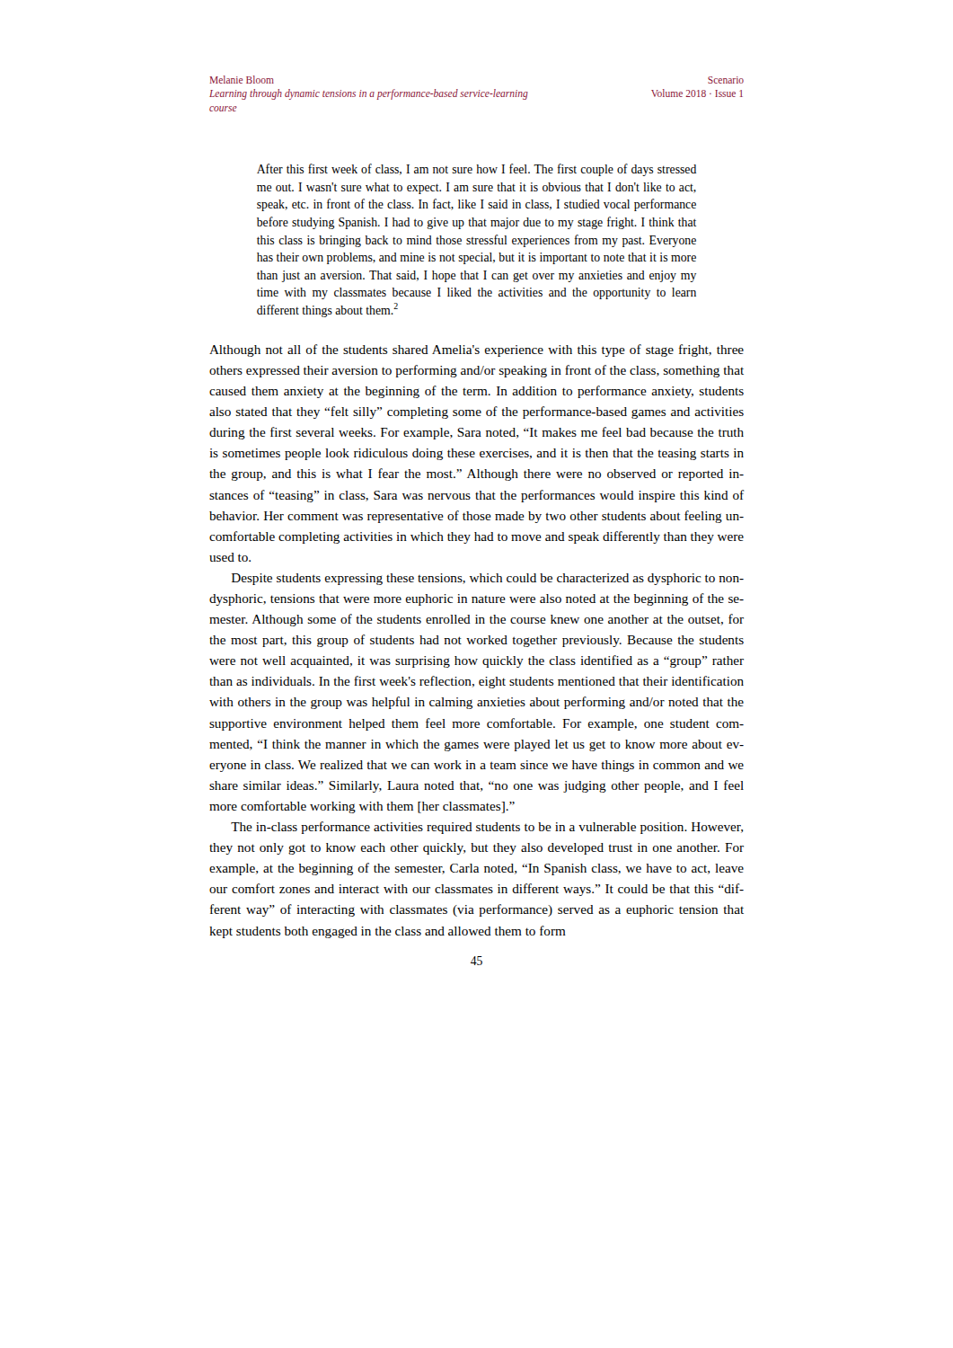Melanie Bloom
Learning through dynamic tensions in a performance-based service-learning course
Scenario
Volume 2018 · Issue 1
After this first week of class, I am not sure how I feel. The first couple of days stressed me out. I wasn't sure what to expect. I am sure that it is obvious that I don't like to act, speak, etc. in front of the class. In fact, like I said in class, I studied vocal performance before studying Spanish. I had to give up that major due to my stage fright. I think that this class is bringing back to mind those stressful experiences from my past. Everyone has their own problems, and mine is not special, but it is important to note that it is more than just an aversion. That said, I hope that I can get over my anxieties and enjoy my time with my classmates because I liked the activities and the opportunity to learn different things about them.2
Although not all of the students shared Amelia's experience with this type of stage fright, three others expressed their aversion to performing and/or speaking in front of the class, something that caused them anxiety at the beginning of the term. In addition to performance anxiety, students also stated that they “felt silly” completing some of the performance-based games and activities during the first several weeks. For example, Sara noted, “It makes me feel bad because the truth is sometimes people look ridiculous doing these exercises, and it is then that the teasing starts in the group, and this is what I fear the most.” Although there were no observed or reported instances of “teasing” in class, Sara was nervous that the performances would inspire this kind of behavior. Her comment was representative of those made by two other students about feeling uncomfortable completing activities in which they had to move and speak differently than they were used to.
Despite students expressing these tensions, which could be characterized as dysphoric to non-dysphoric, tensions that were more euphoric in nature were also noted at the beginning of the semester. Although some of the students enrolled in the course knew one another at the outset, for the most part, this group of students had not worked together previously. Because the students were not well acquainted, it was surprising how quickly the class identified as a “group” rather than as individuals. In the first week's reflection, eight students mentioned that their identification with others in the group was helpful in calming anxieties about performing and/or noted that the supportive environment helped them feel more comfortable. For example, one student commented, “I think the manner in which the games were played let us get to know more about everyone in class. We realized that we can work in a team since we have things in common and we share similar ideas.” Similarly, Laura noted that, “no one was judging other people, and I feel more comfortable working with them [her classmates].”
The in-class performance activities required students to be in a vulnerable position. However, they not only got to know each other quickly, but they also developed trust in one another. For example, at the beginning of the semester, Carla noted, “In Spanish class, we have to act, leave our comfort zones and interact with our classmates in different ways.” It could be that this “different way” of interacting with classmates (via performance) served as a euphoric tension that kept students both engaged in the class and allowed them to form
45